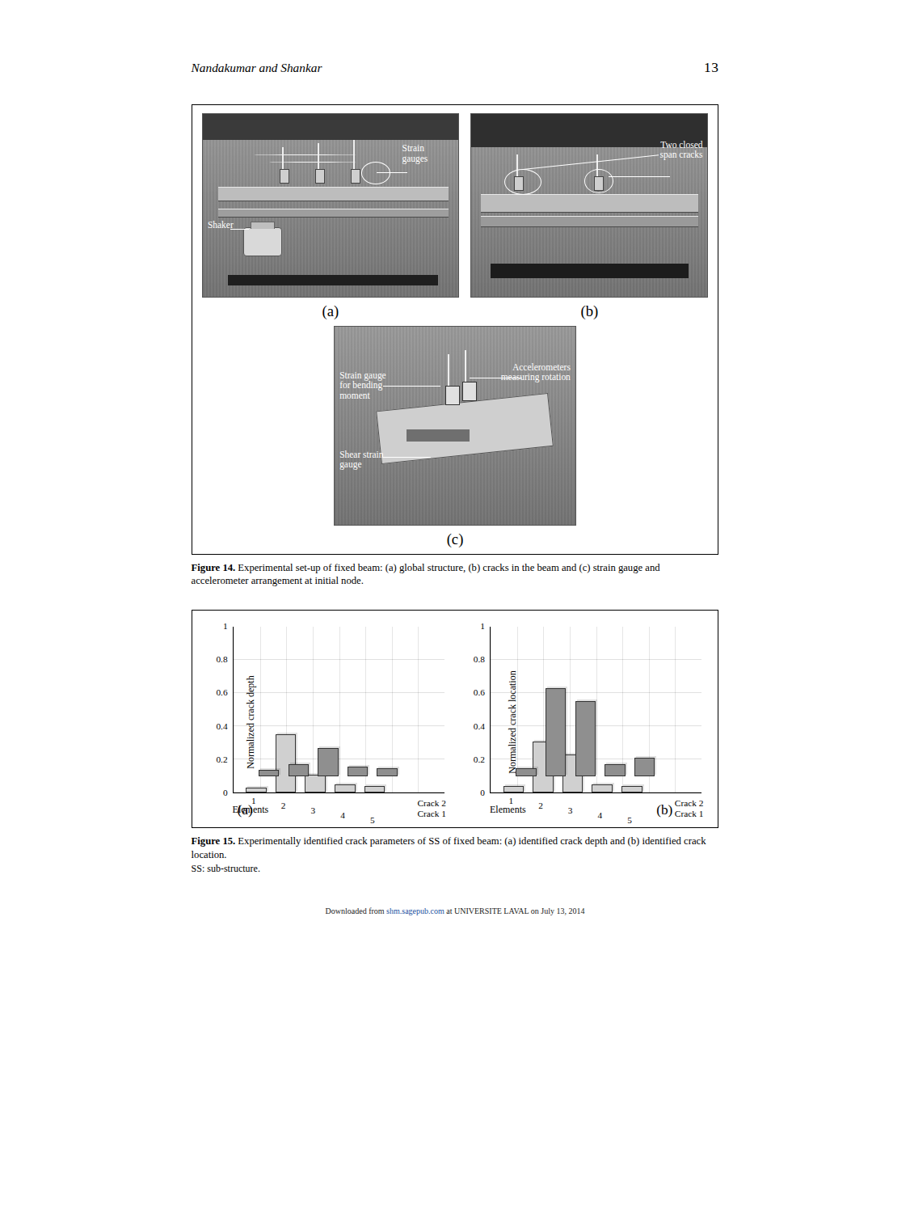Nandakumar and Shankar
13
Strain
gauges
Shaker
Two closed
span cracks
(a)
(b)
Strain gauge
for bending
moment
Accelerometers
measuring rotation
Shear strain
gauge
(c)
Figure 14. Experimental set-up of fixed beam: (a) global structure, (b) cracks in the beam and (c) strain gauge and accelerometer arrangement at initial node.
Normalized crack depth
1 0.8 0.6 0.4 0.2 0
Elements 1 2 3 4 5
Crack 2
Crack 1
(a)
Normalized crack location
1 0.8 0.6 0.4 0.2 0
Elements 1 2 3 4 5
Crack 2
Crack 1
(b)
Figure 15. Experimentally identified crack parameters of SS of fixed beam: (a) identified crack depth and (b) identified crack location.
SS: sub-structure.
Downloaded from shm.sagepub.com at UNIVERSITE LAVAL on July 13, 2014